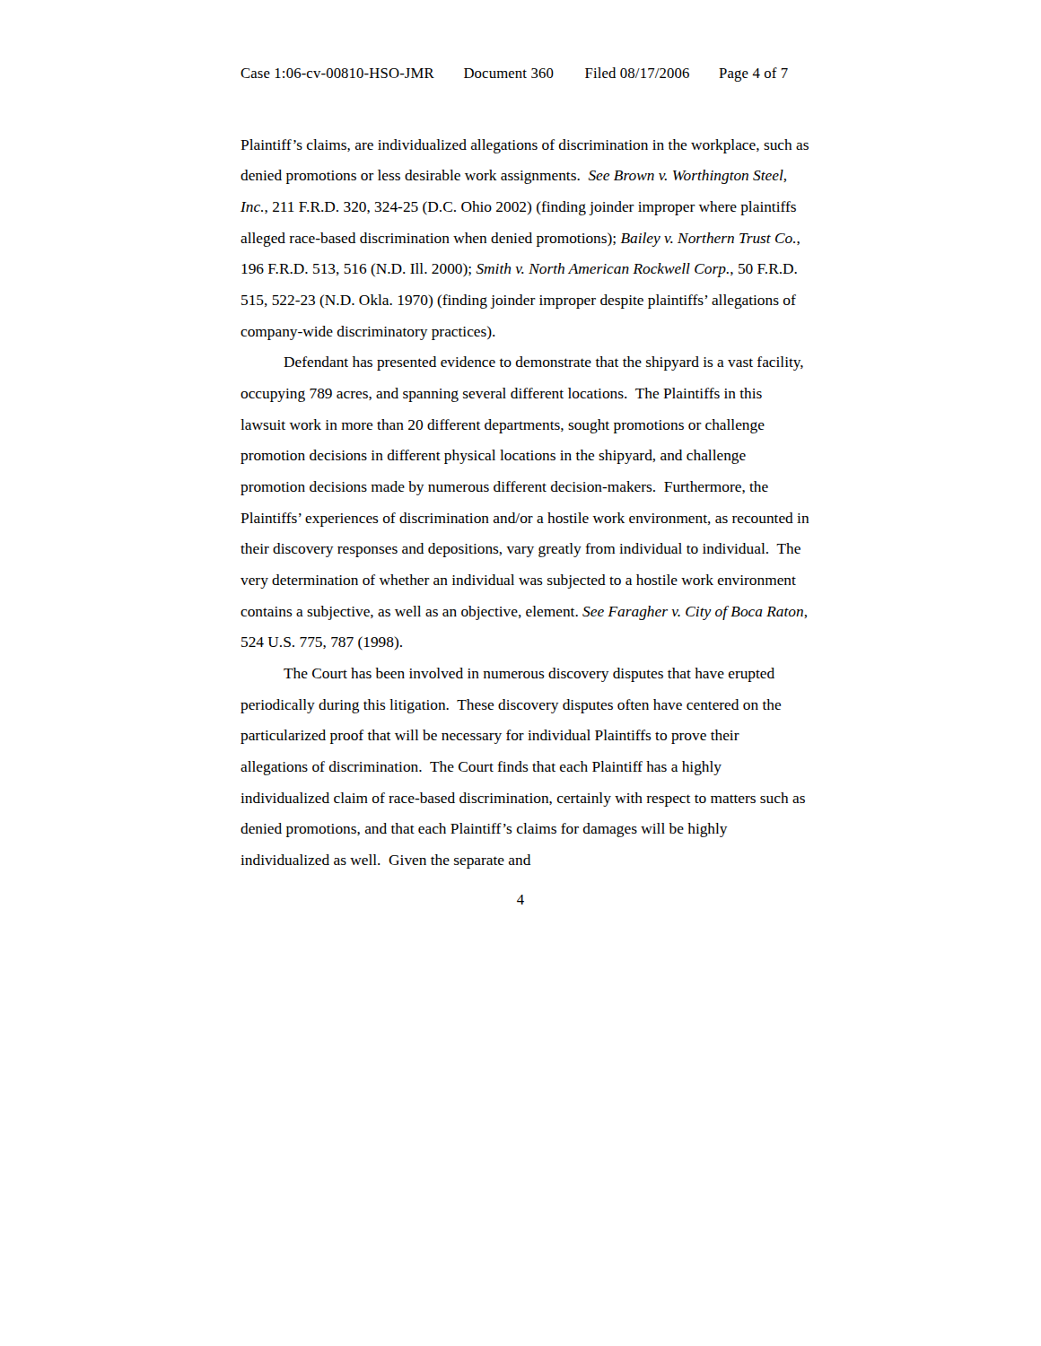Case 1:06-cv-00810-HSO-JMR Document 360 Filed 08/17/2006 Page 4 of 7
Plaintiff’s claims, are individualized allegations of discrimination in the workplace, such as denied promotions or less desirable work assignments. See Brown v. Worthington Steel, Inc., 211 F.R.D. 320, 324-25 (D.C. Ohio 2002) (finding joinder improper where plaintiffs alleged race-based discrimination when denied promotions); Bailey v. Northern Trust Co., 196 F.R.D. 513, 516 (N.D. Ill. 2000); Smith v. North American Rockwell Corp., 50 F.R.D. 515, 522-23 (N.D. Okla. 1970) (finding joinder improper despite plaintiffs’ allegations of company-wide discriminatory practices).
Defendant has presented evidence to demonstrate that the shipyard is a vast facility, occupying 789 acres, and spanning several different locations. The Plaintiffs in this lawsuit work in more than 20 different departments, sought promotions or challenge promotion decisions in different physical locations in the shipyard, and challenge promotion decisions made by numerous different decision-makers. Furthermore, the Plaintiffs’ experiences of discrimination and/or a hostile work environment, as recounted in their discovery responses and depositions, vary greatly from individual to individual. The very determination of whether an individual was subjected to a hostile work environment contains a subjective, as well as an objective, element. See Faragher v. City of Boca Raton, 524 U.S. 775, 787 (1998).
The Court has been involved in numerous discovery disputes that have erupted periodically during this litigation. These discovery disputes often have centered on the particularized proof that will be necessary for individual Plaintiffs to prove their allegations of discrimination. The Court finds that each Plaintiff has a highly individualized claim of race-based discrimination, certainly with respect to matters such as denied promotions, and that each Plaintiff’s claims for damages will be highly individualized as well. Given the separate and
4